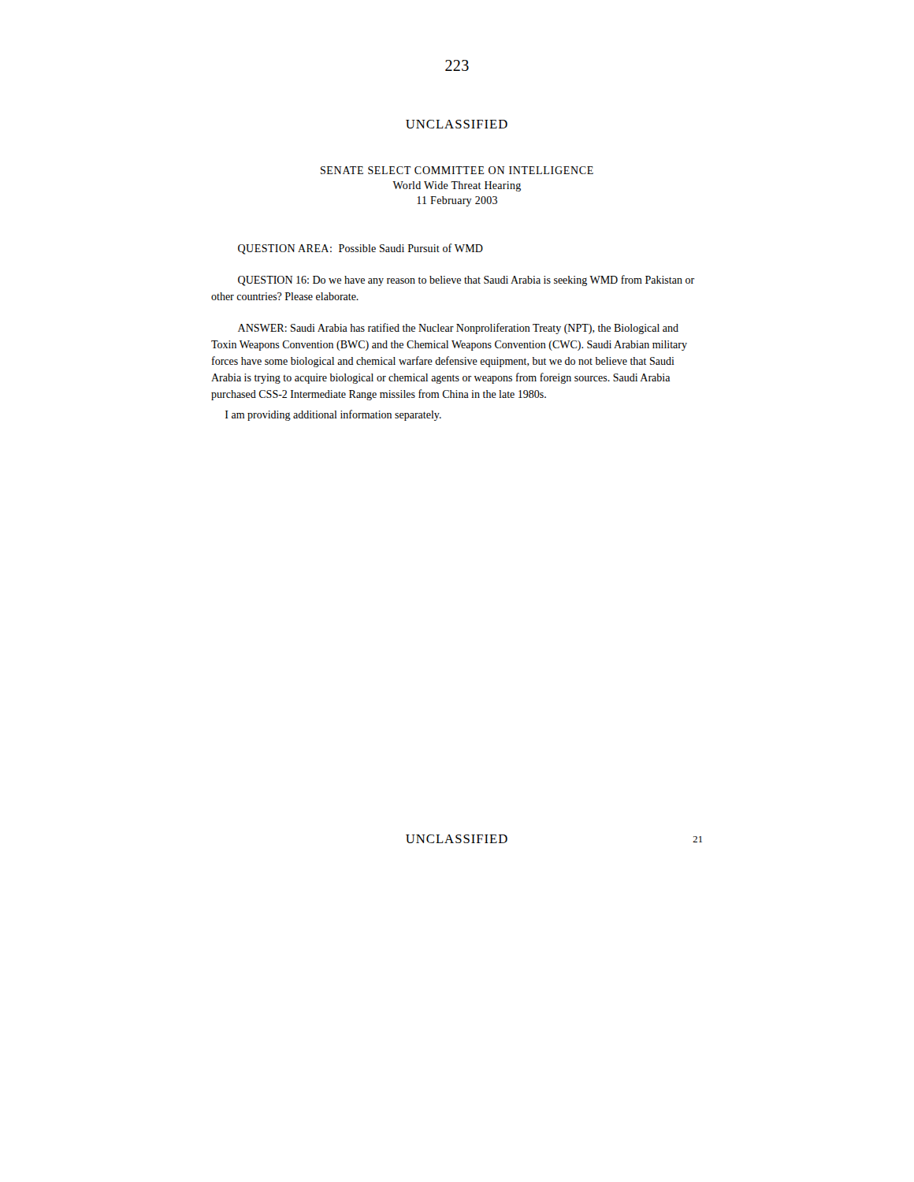223
UNCLASSIFIED
SENATE SELECT COMMITTEE ON INTELLIGENCE
World Wide Threat Hearing
11 February 2003
QUESTION AREA: Possible Saudi Pursuit of WMD
QUESTION 16: Do we have any reason to believe that Saudi Arabia is seeking WMD from Pakistan or other countries? Please elaborate.
ANSWER: Saudi Arabia has ratified the Nuclear Nonproliferation Treaty (NPT), the Biological and Toxin Weapons Convention (BWC) and the Chemical Weapons Convention (CWC). Saudi Arabian military forces have some biological and chemical warfare defensive equipment, but we do not believe that Saudi Arabia is trying to acquire biological or chemical agents or weapons from foreign sources. Saudi Arabia purchased CSS-2 Intermediate Range missiles from China in the late 1980s.
I am providing additional information separately.
UNCLASSIFIED 21